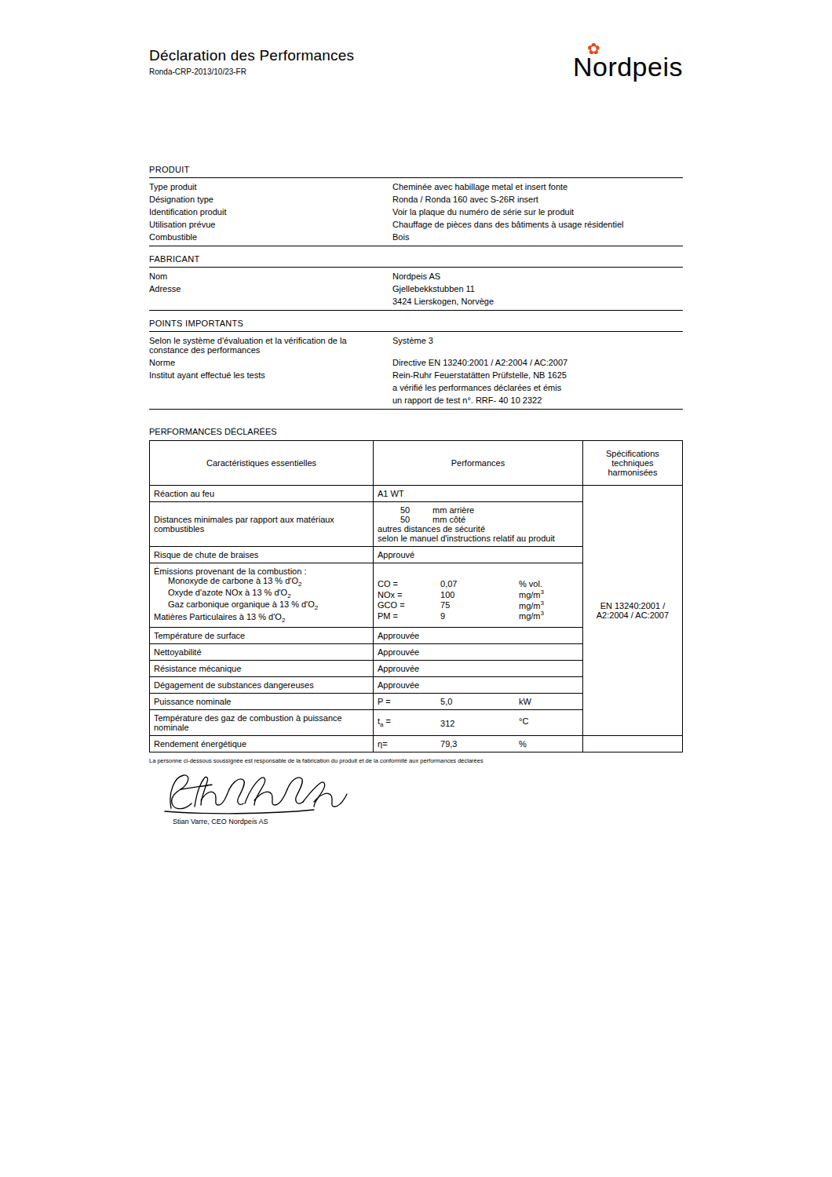Déclaration des Performances
Ronda-CRP-2013/10/23-FR
✿
Nordpeis
PRODUIT
| Type produit | Cheminée avec habillage metal et insert fonte |
| Désignation type | Ronda / Ronda 160 avec S-26R insert |
| Identification produit | Voir la plaque du numéro de série sur le produit |
| Utilisation prévue | Chauffage de pièces dans des bâtiments à usage résidentiel |
| Combustible | Bois |
FABRICANT
| Nom | Nordpeis AS |
| Adresse | Gjellebekkstubben 11 |
| | 3424 Lierskogen, Norvège |
POINTS IMPORTANTS
| Selon le système d'évaluation et la vérification de la constance des performances | Système 3 |
| Norme | Directive EN 13240:2001 / A2:2004 / AC:2007 |
| Institut ayant effectué les tests | Rein-Ruhr Feuerstatätten Prüfstelle, NB 1625 |
| | a vérifié les performances déclarées et émis |
| | un rapport de test n°. RRF- 40 10 2322 |
PERFORMANCES DÉCLARÉES
| Caractéristiques essentielles | Performances | Spécifications techniques harmonisées |
| --- | --- | --- |
| Réaction au feu | A1 WT | EN 13240:2001 / A2:2004 / AC:2007 |
| Distances minimales par rapport aux matériaux combustibles | 50 mm arrière 50 mm côté autres distances de sécurité selon le manuel d'instructions relatif au produit |
| Risque de chute de braises | Approuvé |
| Émissions provenant de la combustion : Monoxyde de carbone à 13 % d'O 2 Oxyde d'azote NOx à 13 % d'O 2 Gaz carbonique organique à 13 % d'O 2 Matières Particulaires à 13 % d'O 2 | CO = 0,07 % vol. NOx = 100 mg/m 3 GCO = 75 mg/m 3 PM = 9 mg/m 3 |
| Température de surface | Approuvée |
| Nettoyabilité | Approuvée |
| Résistance mécanique | Approuvée |
| Dégagement de substances dangereuses | Approuvée |
| Puissance nominale | P = 5,0 kW |
| Température des gaz de combustion à puissance nominale | t a = 312 °C |
| Rendement énergétique | η= 79,3 % | |
La personne ci-dessous soussignée est responsable de la fabrication du produit et de la conformité aux performances déclarées
Stian Varre, CEO Nordpeis AS